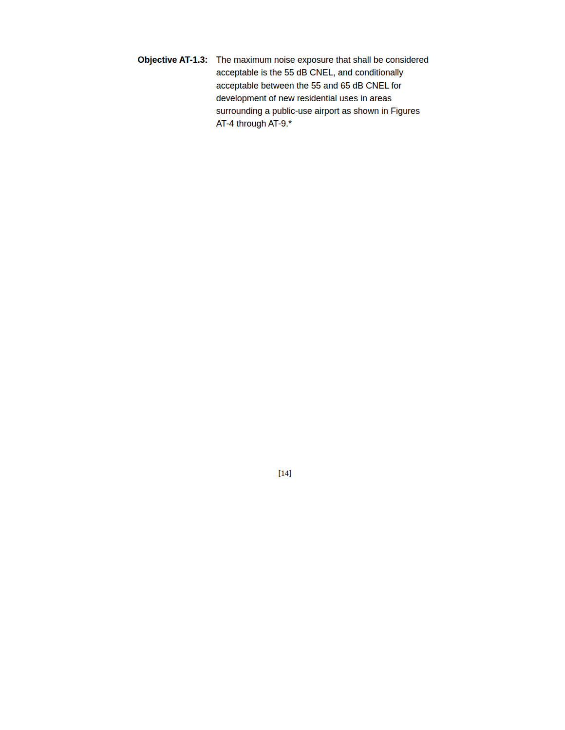Objective AT-1.3:
The maximum noise exposure that shall be considered acceptable is the 55 dB CNEL, and conditionally acceptable between the 55 and 65 dB CNEL for development of new residential uses in areas surrounding a public-use airport as shown in Figures AT-4 through AT-9.*
[14]